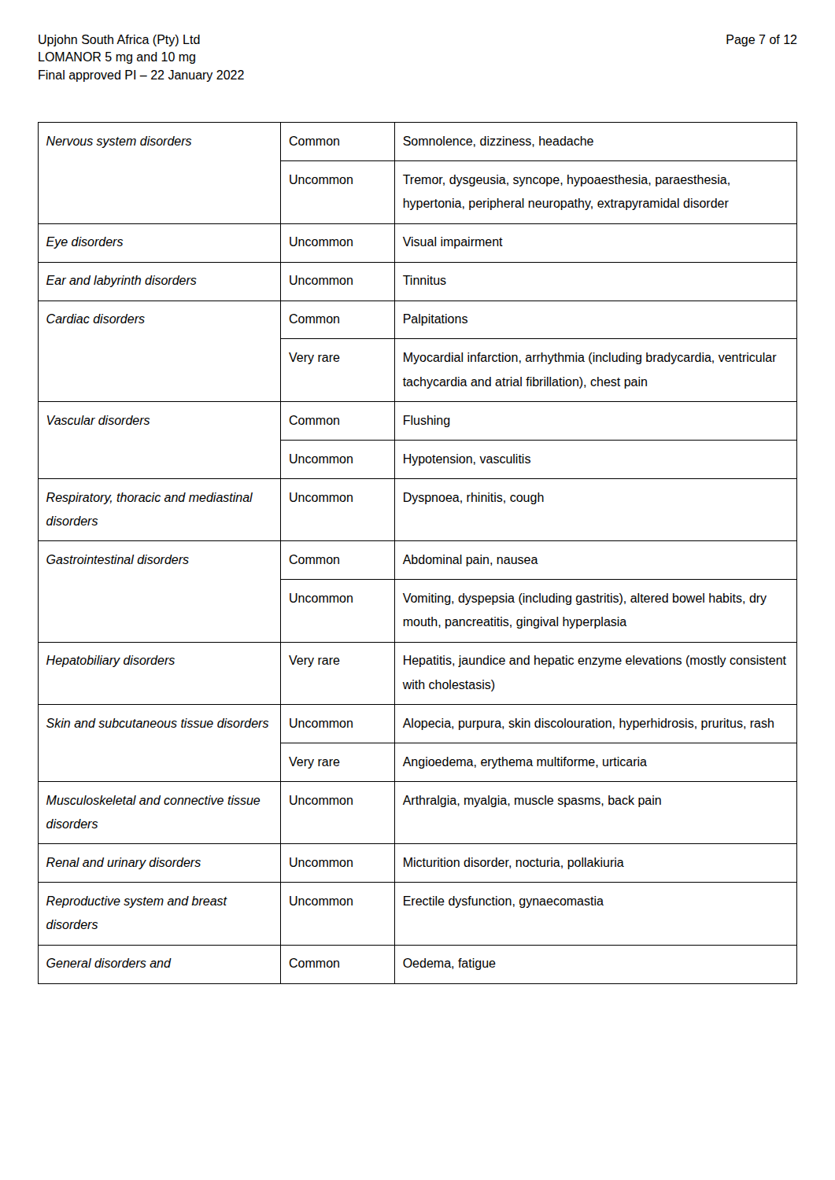Upjohn South Africa (Pty) Ltd LOMANOR 5 mg and 10 mg Final approved PI – 22 January 2022
Page 7 of 12
| Nervous system disorders | Common | Somnolence, dizziness, headache |
| Uncommon | Tremor, dysgeusia, syncope, hypoaesthesia, paraesthesia, hypertonia, peripheral neuropathy, extrapyramidal disorder |
| Eye disorders | Uncommon | Visual impairment |
| Ear and labyrinth disorders | Uncommon | Tinnitus |
| Cardiac disorders | Common | Palpitations |
| Very rare | Myocardial infarction, arrhythmia (including bradycardia, ventricular tachycardia and atrial fibrillation), chest pain |
| Vascular disorders | Common | Flushing |
| Uncommon | Hypotension, vasculitis |
| Respiratory, thoracic and mediastinal disorders | Uncommon | Dyspnoea, rhinitis, cough |
| Gastrointestinal disorders | Common | Abdominal pain, nausea |
| Uncommon | Vomiting, dyspepsia (including gastritis), altered bowel habits, dry mouth, pancreatitis, gingival hyperplasia |
| Hepatobiliary disorders | Very rare | Hepatitis, jaundice and hepatic enzyme elevations (mostly consistent with cholestasis) |
| Skin and subcutaneous tissue disorders | Uncommon | Alopecia, purpura, skin discolouration, hyperhidrosis, pruritus, rash |
| Very rare | Angioedema, erythema multiforme, urticaria |
| Musculoskeletal and connective tissue disorders | Uncommon | Arthralgia, myalgia, muscle spasms, back pain |
| Renal and urinary disorders | Uncommon | Micturition disorder, nocturia, pollakiuria |
| Reproductive system and breast disorders | Uncommon | Erectile dysfunction, gynaecomastia |
| General disorders and | Common | Oedema, fatigue |